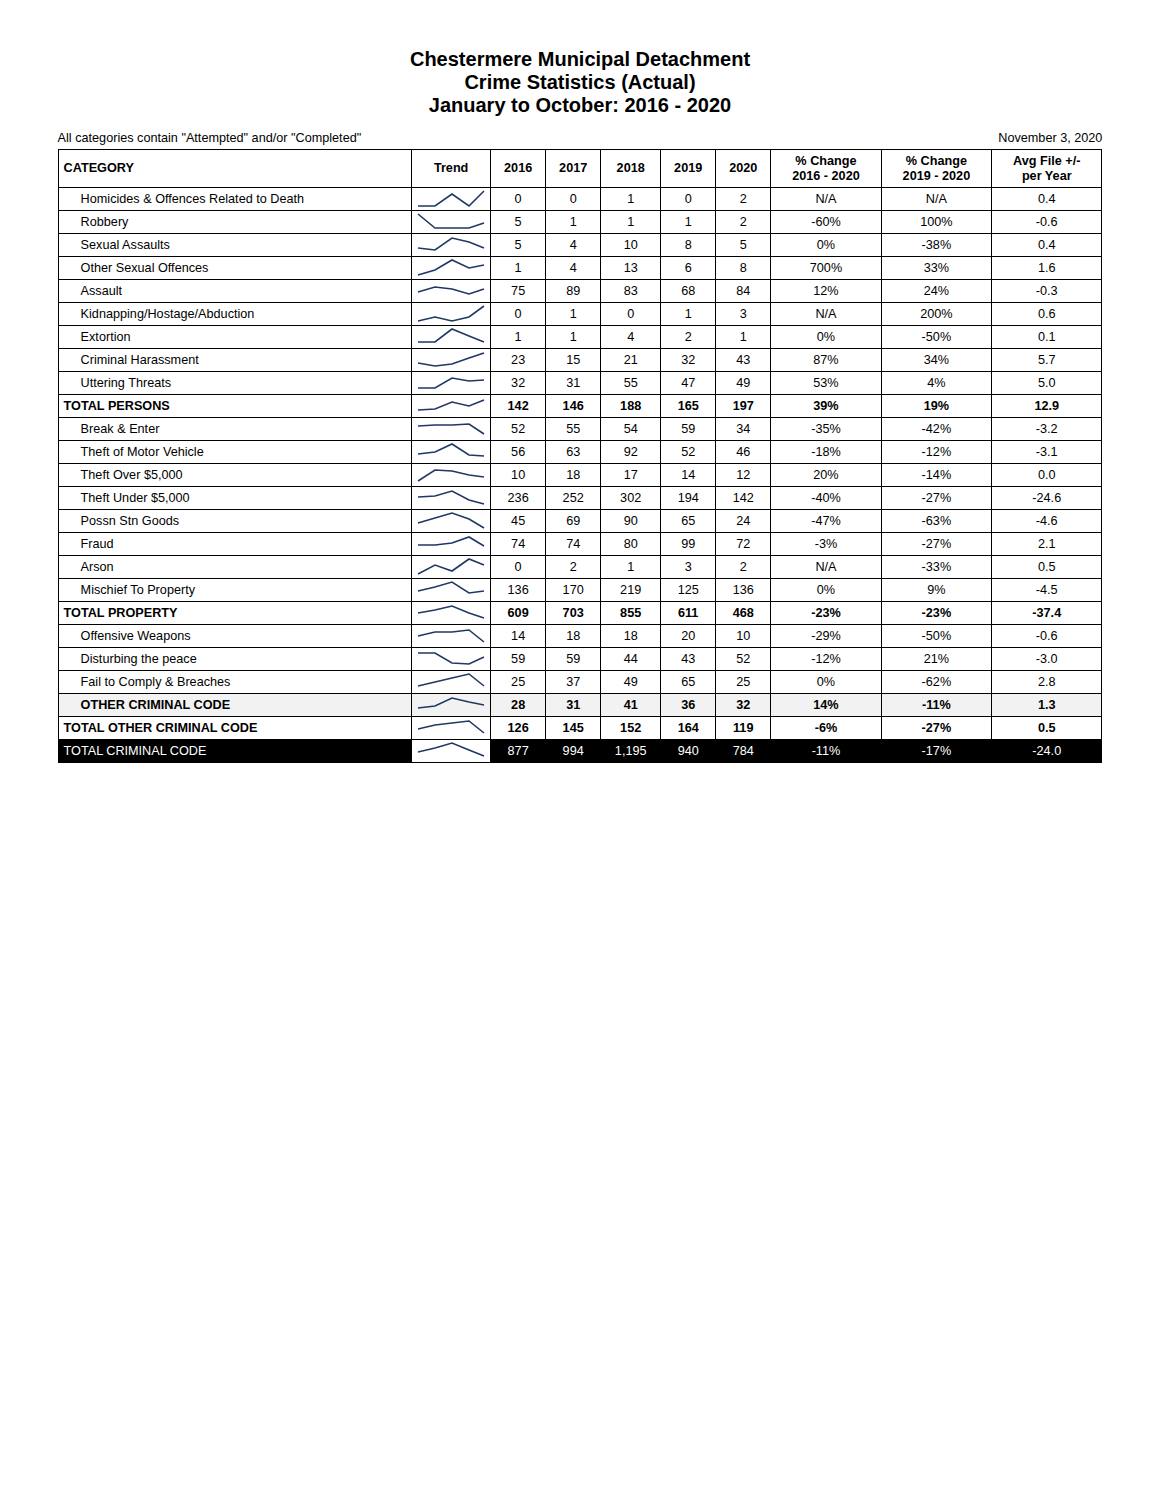Chestermere Municipal Detachment
Crime Statistics (Actual)
January to October: 2016 - 2020
All categories contain "Attempted" and/or "Completed" November 3, 2020
| CATEGORY | Trend | 2016 | 2017 | 2018 | 2019 | 2020 | % Change 2016 - 2020 | % Change 2019 - 2020 | Avg File +/- per Year |
| --- | --- | --- | --- | --- | --- | --- | --- | --- | --- |
| Homicides & Offences Related to Death | | 0 | 0 | 1 | 0 | 2 | N/A | N/A | 0.4 |
| Robbery | | 5 | 1 | 1 | 1 | 2 | -60% | 100% | -0.6 |
| Sexual Assaults | | 5 | 4 | 10 | 8 | 5 | 0% | -38% | 0.4 |
| Other Sexual Offences | | 1 | 4 | 13 | 6 | 8 | 700% | 33% | 1.6 |
| Assault | | 75 | 89 | 83 | 68 | 84 | 12% | 24% | -0.3 |
| Kidnapping/Hostage/Abduction | | 0 | 1 | 0 | 1 | 3 | N/A | 200% | 0.6 |
| Extortion | | 1 | 1 | 4 | 2 | 1 | 0% | -50% | 0.1 |
| Criminal Harassment | | 23 | 15 | 21 | 32 | 43 | 87% | 34% | 5.7 |
| Uttering Threats | | 32 | 31 | 55 | 47 | 49 | 53% | 4% | 5.0 |
| TOTAL PERSONS | | 142 | 146 | 188 | 165 | 197 | 39% | 19% | 12.9 |
| Break & Enter | | 52 | 55 | 54 | 59 | 34 | -35% | -42% | -3.2 |
| Theft of Motor Vehicle | | 56 | 63 | 92 | 52 | 46 | -18% | -12% | -3.1 |
| Theft Over $5,000 | | 10 | 18 | 17 | 14 | 12 | 20% | -14% | 0.0 |
| Theft Under $5,000 | | 236 | 252 | 302 | 194 | 142 | -40% | -27% | -24.6 |
| Possn Stn Goods | | 45 | 69 | 90 | 65 | 24 | -47% | -63% | -4.6 |
| Fraud | | 74 | 74 | 80 | 99 | 72 | -3% | -27% | 2.1 |
| Arson | | 0 | 2 | 1 | 3 | 2 | N/A | -33% | 0.5 |
| Mischief To Property | | 136 | 170 | 219 | 125 | 136 | 0% | 9% | -4.5 |
| TOTAL PROPERTY | | 609 | 703 | 855 | 611 | 468 | -23% | -23% | -37.4 |
| Offensive Weapons | | 14 | 18 | 18 | 20 | 10 | -29% | -50% | -0.6 |
| Disturbing the peace | | 59 | 59 | 44 | 43 | 52 | -12% | 21% | -3.0 |
| Fail to Comply & Breaches | | 25 | 37 | 49 | 65 | 25 | 0% | -62% | 2.8 |
| OTHER CRIMINAL CODE | | 28 | 31 | 41 | 36 | 32 | 14% | -11% | 1.3 |
| TOTAL OTHER CRIMINAL CODE | | 126 | 145 | 152 | 164 | 119 | -6% | -27% | 0.5 |
| TOTAL CRIMINAL CODE | | 877 | 994 | 1,195 | 940 | 784 | -11% | -17% | -24.0 |